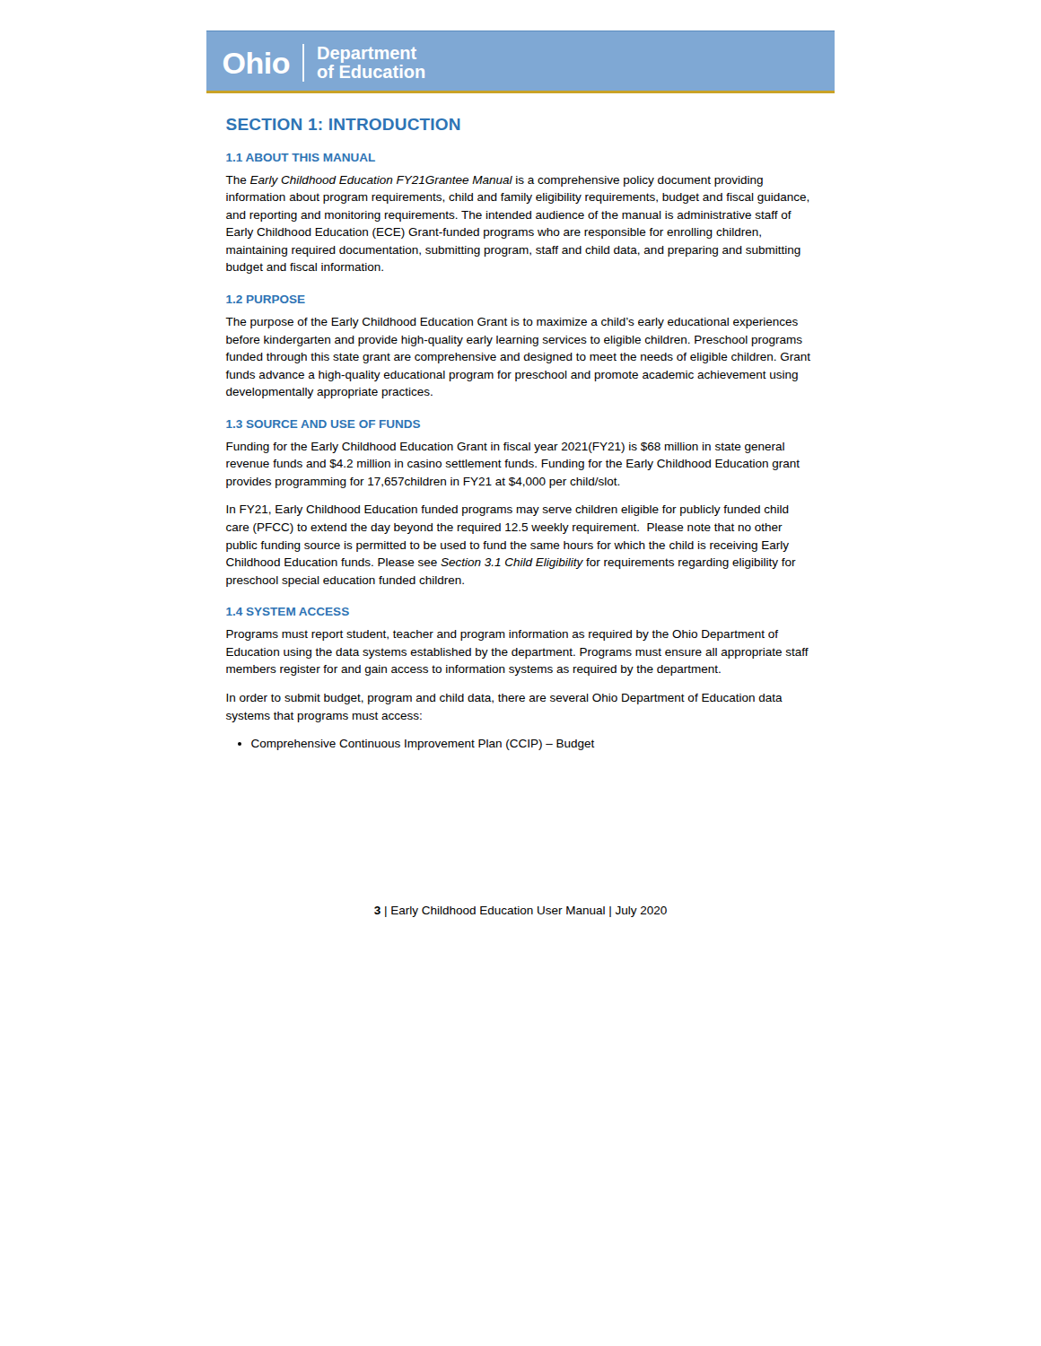Ohio
Department of Education
SECTION 1: INTRODUCTION
1.1 ABOUT THIS MANUAL
The Early Childhood Education FY21Grantee Manual is a comprehensive policy document providing information about program requirements, child and family eligibility requirements, budget and fiscal guidance, and reporting and monitoring requirements. The intended audience of the manual is administrative staff of Early Childhood Education (ECE) Grant-funded programs who are responsible for enrolling children, maintaining required documentation, submitting program, staff and child data, and preparing and submitting budget and fiscal information.
1.2 PURPOSE
The purpose of the Early Childhood Education Grant is to maximize a child’s early educational experiences before kindergarten and provide high-quality early learning services to eligible children. Preschool programs funded through this state grant are comprehensive and designed to meet the needs of eligible children. Grant funds advance a high-quality educational program for preschool and promote academic achievement using developmentally appropriate practices.
1.3 SOURCE AND USE OF FUNDS
Funding for the Early Childhood Education Grant in fiscal year 2021(FY21) is $68 million in state general revenue funds and $4.2 million in casino settlement funds. Funding for the Early Childhood Education grant provides programming for 17,657children in FY21 at $4,000 per child/slot.
In FY21, Early Childhood Education funded programs may serve children eligible for publicly funded child care (PFCC) to extend the day beyond the required 12.5 weekly requirement. Please note that no other public funding source is permitted to be used to fund the same hours for which the child is receiving Early Childhood Education funds. Please see Section 3.1 Child Eligibility for requirements regarding eligibility for preschool special education funded children.
1.4 SYSTEM ACCESS
Programs must report student, teacher and program information as required by the Ohio Department of Education using the data systems established by the department. Programs must ensure all appropriate staff members register for and gain access to information systems as required by the department.
In order to submit budget, program and child data, there are several Ohio Department of Education data systems that programs must access:
Comprehensive Continuous Improvement Plan (CCIP) – Budget
3 | Early Childhood Education User Manual | July 2020